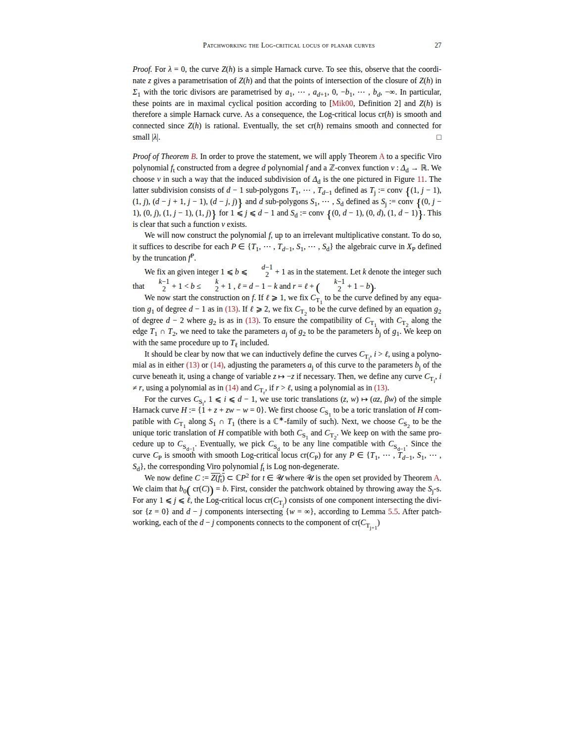Patchworking the Log-critical locus of planar curves 27
Proof. For λ = 0, the curve Z(h) is a simple Harnack curve. To see this, observe that the coordinate z gives a parametrisation of Z(h) and that the points of intersection of the closure of Z(h) in Σ1 with the toric divisors are parametrised by a1, ⋯ , ad+1, 0, −b1, ⋯ , bd, −∞. In particular, these points are in maximal cyclical position according to [Mik00, Definition 2] and Z(h) is therefore a simple Harnack curve. As a consequence, the Log-critical locus cr(h) is smooth and connected since Z(h) is rational. Eventually, the set cr(h) remains smooth and connected for small |λ|.□
Proof of Theorem B. In order to prove the statement, we will apply Theorem A to a specific Viro polynomial ft constructed from a degree d polynomial f and a ℤ-convex function ν : Δd → ℝ. We choose ν in such a way that the induced subdivision of Δd is the one pictured in Figure 11. The latter subdivision consists of d − 1 sub-polygons T1, ⋯ , Td−1 defined as Tj := conv {(1, j − 1), (1, j), (d − j + 1, j − 1), (d − j, j)} and d sub-polygons S1, ⋯ , Sd defined as Sj := conv {(0, j − 1), (0, j), (1, j − 1), (1, j)} for 1 ⩽ j ⩽ d − 1 and Sd := conv {(0, d − 1), (0, d), (1, d − 1)}. This is clear that such a function ν exists.
We will now construct the polynomial f, up to an irrelevant multiplicative constant. To do so, it suffices to describe for each P ∈ {T1, ⋯ , Td−1, S1, ⋯ , Sd} the algebraic curve in XP defined by the truncation fP.
We fix an given integer 1 ⩽ b ⩽ d−12 + 1 as in the statement. Let k denote the integer such that k−12 + 1 < b ≤ k 2 + 1 , ℓ = d − 1 − k and r = ℓ + ( k−12 + 1 − b).
We now start the construction on f. If ℓ ⩾ 1, we fix CT1 to be the curve defined by any equation g1 of degree d − 1 as in (13). If ℓ ⩾ 2, we fix CT2 to be the curve defined by an equation g2 of degree d − 2 where g2 is as in (13). To ensure the compatibility of CT1 with CT2 along the edge T1 ∩ T2, we need to take the parameters aj of g2 to be the parameters bj of g1. We keep on with the same procedure up to Tℓ included.
It should be clear by now that we can inductively define the curves CTi, i > ℓ, using a polynomial as in either (13) or (14), adjusting the parameters aj of this curve to the parameters bj of the curve beneath it, using a change of variable z ↦ −z if necessary. Then, we define any curve CTi, i ≠ r, using a polynomial as in (14) and CTr, if r > ℓ, using a polynomial as in (13).
For the curves CSi, 1 ⩽ i ⩽ d − 1, we use toric translations (z, w) ↦ (αz, βw) of the simple Harnack curve H := {1 + z + zw − w = 0}. We first choose CS1 to be a toric translation of H compatible with CT1 along S1 ∩ T1 (there is a ℂ∗-family of such). Next, we choose CS2 to be the unique toric translation of H compatible with both CS1 and CT2. We keep on with the same procedure up to CSd−1. Eventually, we pick CSd to be any line compatible with CSd−1. Since the curve CP is smooth with smooth Log-critical locus cr(CP) for any P ∈ {T1, ⋯ , Td−1, S1, ⋯ , Sd}, the corresponding Viro polynomial ft is Log non-degenerate.
We now define C := Z(ft) ⊂ ℂP2 for t ∈ 𝒰 where 𝒰 is the open set provided by Theorem A. We claim that b0( cr(C)) = b. First, consider the patchwork obtained by throwing away the Sj-s. For any 1 ⩽ j ⩽ ℓ, the Log-critical locus cr(CTj) consists of one component intersecting the divisor {z = 0} and d − j components intersecting {w = ∞}, according to Lemma 5.5. After patchworking, each of the d − j components connects to the component of cr(CTj+1)